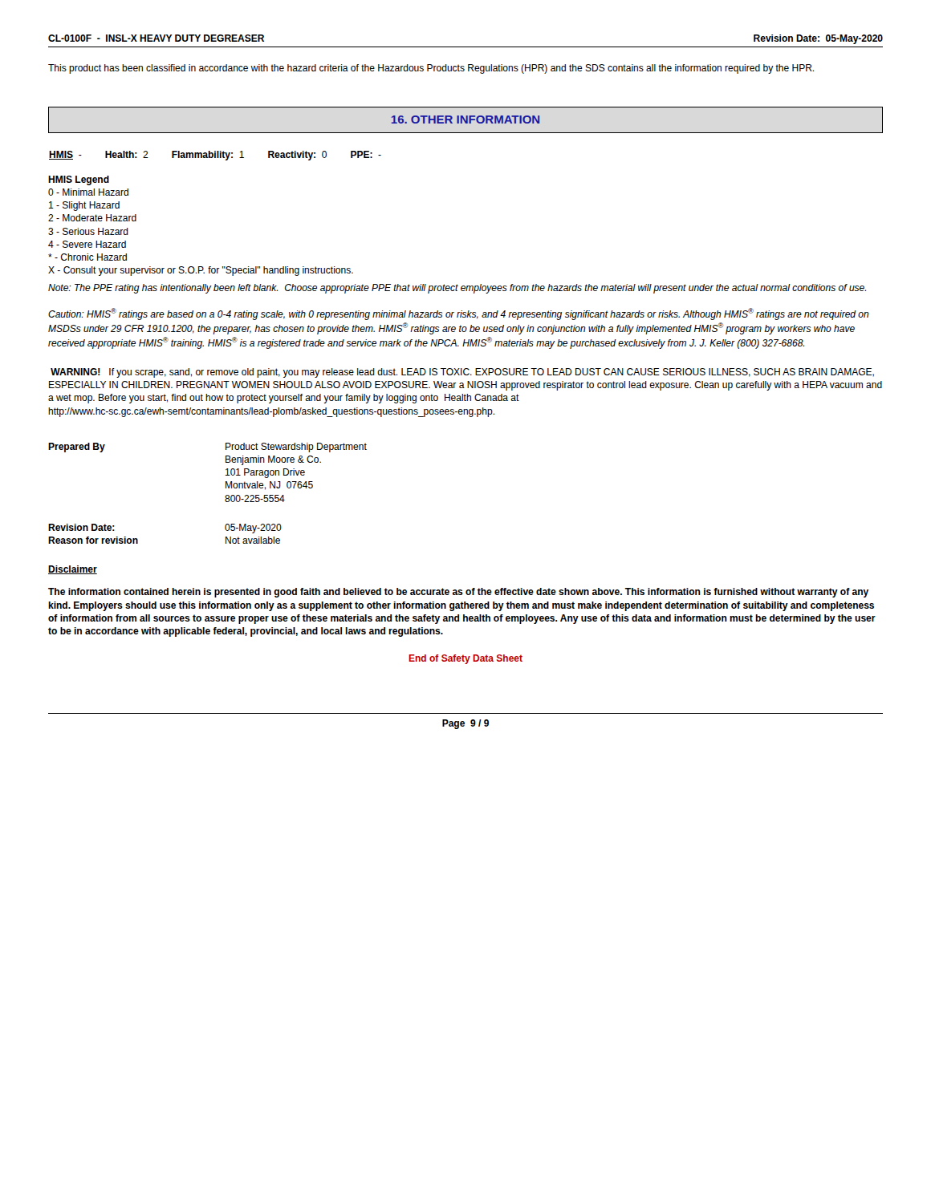CL-0100F - INSL-X HEAVY DUTY DEGREASER
Revision Date: 05-May-2020
This product has been classified in accordance with the hazard criteria of the Hazardous Products Regulations (HPR) and the SDS contains all the information required by the HPR.
16. OTHER INFORMATION
| HMIS - | Health: 2 | Flammability: 1 | Reactivity: 0 | PPE: - |
HMIS Legend
0 - Minimal Hazard
1 - Slight Hazard
2 - Moderate Hazard
3 - Serious Hazard
4 - Severe Hazard
* - Chronic Hazard
X - Consult your supervisor or S.O.P. for "Special" handling instructions.
Note: The PPE rating has intentionally been left blank. Choose appropriate PPE that will protect employees from the hazards the material will present under the actual normal conditions of use.
Caution: HMIS® ratings are based on a 0-4 rating scale, with 0 representing minimal hazards or risks, and 4 representing significant hazards or risks. Although HMIS® ratings are not required on MSDSs under 29 CFR 1910.1200, the preparer, has chosen to provide them. HMIS® ratings are to be used only in conjunction with a fully implemented HMIS® program by workers who have received appropriate HMIS® training. HMIS® is a registered trade and service mark of the NPCA. HMIS® materials may be purchased exclusively from J. J. Keller (800) 327-6868.
WARNING! If you scrape, sand, or remove old paint, you may release lead dust. LEAD IS TOXIC. EXPOSURE TO LEAD DUST CAN CAUSE SERIOUS ILLNESS, SUCH AS BRAIN DAMAGE, ESPECIALLY IN CHILDREN. PREGNANT WOMEN SHOULD ALSO AVOID EXPOSURE. Wear a NIOSH approved respirator to control lead exposure. Clean up carefully with a HEPA vacuum and a wet mop. Before you start, find out how to protect yourself and your family by logging onto Health Canada at
http://www.hc-sc.gc.ca/ewh-semt/contaminants/lead-plomb/asked_questions-questions_posees-eng.php.
| Prepared By | Product Stewardship Department Benjamin Moore & Co. 101 Paragon Drive Montvale, NJ 07645 800-225-5554 |
| Revision Date: | 05-May-2020 |
| Reason for revision | Not available |
Disclaimer
The information contained herein is presented in good faith and believed to be accurate as of the effective date shown above. This information is furnished without warranty of any kind. Employers should use this information only as a supplement to other information gathered by them and must make independent determination of suitability and completeness of information from all sources to assure proper use of these materials and the safety and health of employees. Any use of this data and information must be determined by the user to be in accordance with applicable federal, provincial, and local laws and regulations.
End of Safety Data Sheet
Page 9 / 9